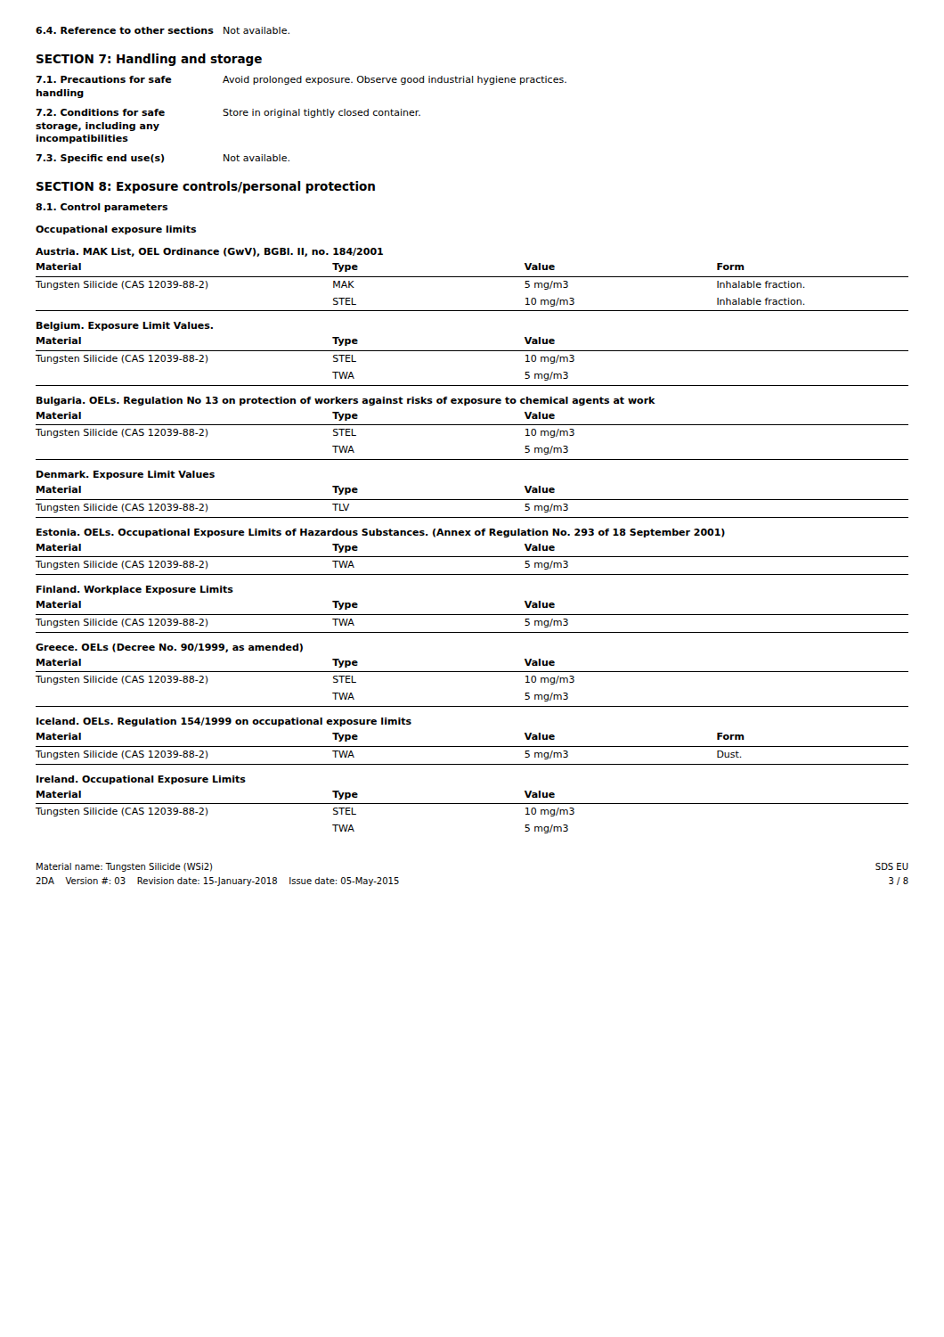6.4. Reference to other sections
Not available.
SECTION 7: Handling and storage
7.1. Precautions for safe handling
Avoid prolonged exposure. Observe good industrial hygiene practices.
7.2. Conditions for safe storage, including any incompatibilities
Store in original tightly closed container.
7.3. Specific end use(s)
Not available.
SECTION 8: Exposure controls/personal protection
8.1. Control parameters
Occupational exposure limits
Austria. MAK List, OEL Ordinance (GwV), BGBl. II, no. 184/2001
| Material | Type | Value | Form |
| --- | --- | --- | --- |
| Tungsten Silicide (CAS 12039-88-2) | MAK | 5 mg/m3 | Inhalable fraction. |
| | STEL | 10 mg/m3 | Inhalable fraction. |
Belgium. Exposure Limit Values.
| Material | Type | Value | |
| --- | --- | --- | --- |
| Tungsten Silicide (CAS 12039-88-2) | STEL | 10 mg/m3 | |
| | TWA | 5 mg/m3 | |
Bulgaria. OELs. Regulation No 13 on protection of workers against risks of exposure to chemical agents at work
| Material | Type | Value | |
| --- | --- | --- | --- |
| Tungsten Silicide (CAS 12039-88-2) | STEL | 10 mg/m3 | |
| | TWA | 5 mg/m3 | |
Denmark. Exposure Limit Values
| Material | Type | Value | |
| --- | --- | --- | --- |
| Tungsten Silicide (CAS 12039-88-2) | TLV | 5 mg/m3 | |
Estonia. OELs. Occupational Exposure Limits of Hazardous Substances. (Annex of Regulation No. 293 of 18 September 2001)
| Material | Type | Value | |
| --- | --- | --- | --- |
| Tungsten Silicide (CAS 12039-88-2) | TWA | 5 mg/m3 | |
Finland. Workplace Exposure Limits
| Material | Type | Value | |
| --- | --- | --- | --- |
| Tungsten Silicide (CAS 12039-88-2) | TWA | 5 mg/m3 | |
Greece. OELs (Decree No. 90/1999, as amended)
| Material | Type | Value | |
| --- | --- | --- | --- |
| Tungsten Silicide (CAS 12039-88-2) | STEL | 10 mg/m3 | |
| | TWA | 5 mg/m3 | |
Iceland. OELs. Regulation 154/1999 on occupational exposure limits
| Material | Type | Value | Form |
| --- | --- | --- | --- |
| Tungsten Silicide (CAS 12039-88-2) | TWA | 5 mg/m3 | Dust. |
Ireland. Occupational Exposure Limits
| Material | Type | Value | |
| --- | --- | --- | --- |
| Tungsten Silicide (CAS 12039-88-2) | STEL | 10 mg/m3 | |
| | TWA | 5 mg/m3 | |
Material name: Tungsten Silicide (WSi2)
SDS EU
2DA Version #: 03 Revision date: 15-January-2018 Issue date: 05-May-2015
3 / 8